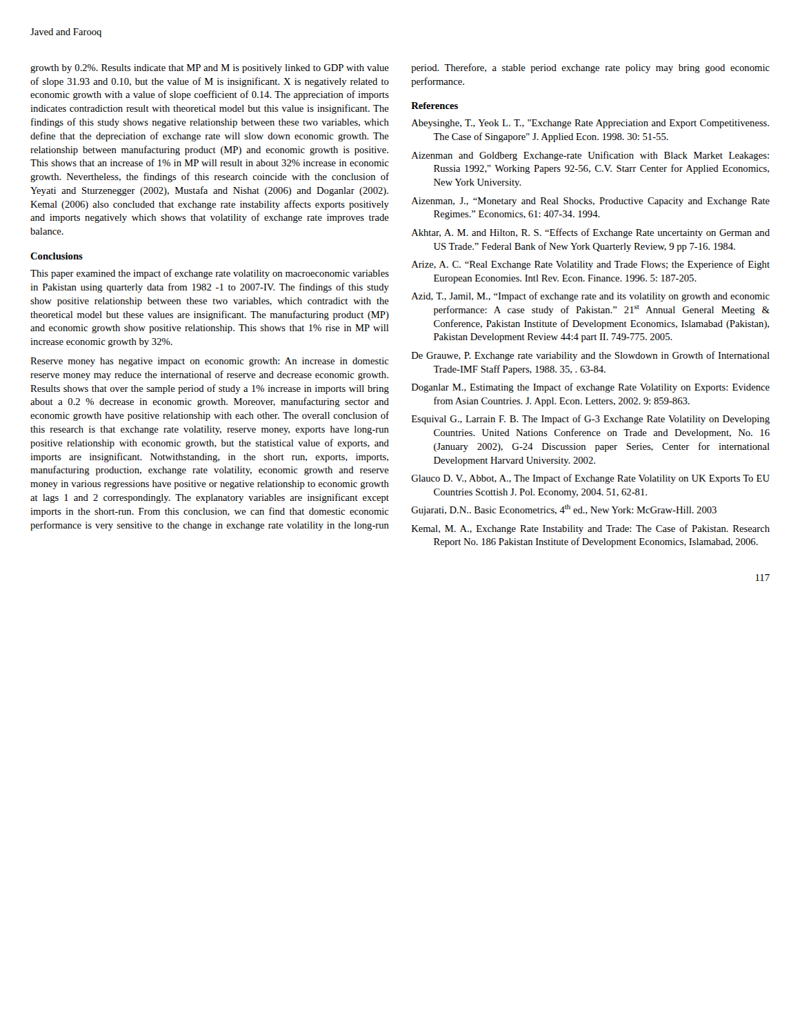Javed and Farooq
growth by 0.2%. Results indicate that MP and M is positively linked to GDP with value of slope 31.93 and 0.10, but the value of M is insignificant. X is negatively related to economic growth with a value of slope coefficient of 0.14. The appreciation of imports indicates contradiction result with theoretical model but this value is insignificant. The findings of this study shows negative relationship between these two variables, which define that the depreciation of exchange rate will slow down economic growth. The relationship between manufacturing product (MP) and economic growth is positive. This shows that an increase of 1% in MP will result in about 32% increase in economic growth. Nevertheless, the findings of this research coincide with the conclusion of Yeyati and Sturzenegger (2002), Mustafa and Nishat (2006) and Doganlar (2002). Kemal (2006) also concluded that exchange rate instability affects exports positively and imports negatively which shows that volatility of exchange rate improves trade balance.
Conclusions
This paper examined the impact of exchange rate volatility on macroeconomic variables in Pakistan using quarterly data from 1982 -1 to 2007-IV. The findings of this study show positive relationship between these two variables, which contradict with the theoretical model but these values are insignificant. The manufacturing product (MP) and economic growth show positive relationship. This shows that 1% rise in MP will increase economic growth by 32%.
Reserve money has negative impact on economic growth: An increase in domestic reserve money may reduce the international of reserve and decrease economic growth. Results shows that over the sample period of study a 1% increase in imports will bring about a 0.2 % decrease in economic growth. Moreover, manufacturing sector and economic growth have positive relationship with each other. The overall conclusion of this research is that exchange rate volatility, reserve money, exports have long-run positive relationship with economic growth, but the statistical value of exports, and imports are insignificant. Notwithstanding, in the short run, exports, imports, manufacturing production, exchange rate volatility, economic growth and reserve money in various regressions have positive or negative relationship to economic growth at lags 1 and 2 correspondingly. The explanatory variables are insignificant except imports in the short-run. From this conclusion, we can find that domestic economic performance is very sensitive to the change in exchange rate volatility in the long-run period. Therefore, a stable period exchange rate policy may bring good economic performance.
References
Abeysinghe, T., Yeok L. T., "Exchange Rate Appreciation and Export Competitiveness. The Case of Singapore" J. Applied Econ. 1998. 30: 51-55.
Aizenman and Goldberg Exchange-rate Unification with Black Market Leakages: Russia 1992," Working Papers 92-56, C.V. Starr Center for Applied Economics, New York University.
Aizenman, J., “Monetary and Real Shocks, Productive Capacity and Exchange Rate Regimes.” Economics, 61: 407-34. 1994.
Akhtar, A. M. and Hilton, R. S. “Effects of Exchange Rate uncertainty on German and US Trade.” Federal Bank of New York Quarterly Review, 9 pp 7-16. 1984.
Arize, A. C. “Real Exchange Rate Volatility and Trade Flows; the Experience of Eight European Economies. Intl Rev. Econ. Finance. 1996. 5: 187-205.
Azid, T., Jamil, M., “Impact of exchange rate and its volatility on growth and economic performance: A case study of Pakistan.” 21st Annual General Meeting & Conference, Pakistan Institute of Development Economics, Islamabad (Pakistan), Pakistan Development Review 44:4 part II. 749-775. 2005.
De Grauwe, P. Exchange rate variability and the Slowdown in Growth of International Trade-IMF Staff Papers, 1988. 35, . 63-84.
Doganlar M., Estimating the Impact of exchange Rate Volatility on Exports: Evidence from Asian Countries. J. Appl. Econ. Letters, 2002. 9: 859-863.
Esquival G., Larrain F. B. The Impact of G-3 Exchange Rate Volatility on Developing Countries. United Nations Conference on Trade and Development, No. 16 (January 2002), G-24 Discussion paper Series, Center for international Development Harvard University. 2002.
Glauco D. V., Abbot, A., The Impact of Exchange Rate Volatility on UK Exports To EU Countries Scottish J. Pol. Economy, 2004. 51, 62-81.
Gujarati, D.N.. Basic Econometrics, 4th ed., New York: McGraw-Hill. 2003
Kemal, M. A., Exchange Rate Instability and Trade: The Case of Pakistan. Research Report No. 186 Pakistan Institute of Development Economics, Islamabad, 2006.
117